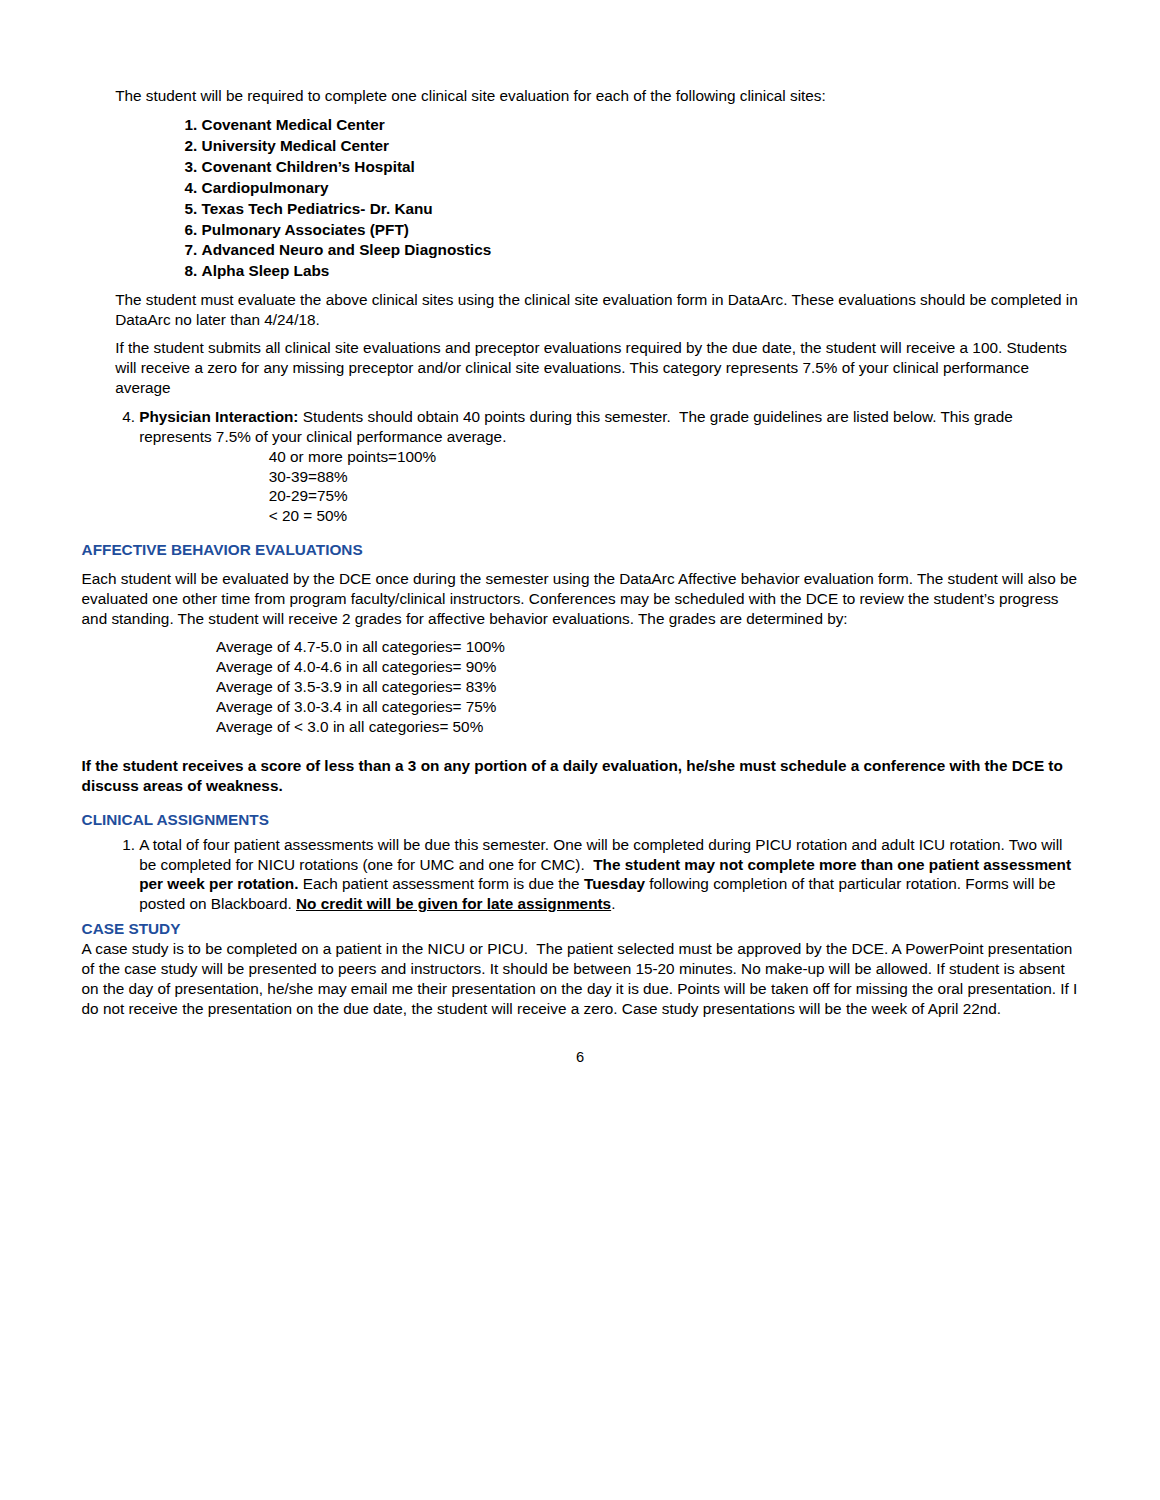The student will be required to complete one clinical site evaluation for each of the following clinical sites:
Covenant Medical Center
University Medical Center
Covenant Children’s Hospital
Cardiopulmonary
Texas Tech Pediatrics- Dr. Kanu
Pulmonary Associates (PFT)
Advanced Neuro and Sleep Diagnostics
Alpha Sleep Labs
The student must evaluate the above clinical sites using the clinical site evaluation form in DataArc. These evaluations should be completed in DataArc no later than 4/24/18.
If the student submits all clinical site evaluations and preceptor evaluations required by the due date, the student will receive a 100. Students will receive a zero for any missing preceptor and/or clinical site evaluations. This category represents 7.5% of your clinical performance average
Physician Interaction: Students should obtain 40 points during this semester. The grade guidelines are listed below. This grade represents 7.5% of your clinical performance average.
40 or more points=100%
30-39=88%
20-29=75%
< 20 = 50%
AFFECTIVE BEHAVIOR EVALUATIONS
Each student will be evaluated by the DCE once during the semester using the DataArc Affective behavior evaluation form. The student will also be evaluated one other time from program faculty/clinical instructors. Conferences may be scheduled with the DCE to review the student’s progress and standing. The student will receive 2 grades for affective behavior evaluations. The grades are determined by:
Average of 4.7-5.0 in all categories= 100%
Average of 4.0-4.6 in all categories= 90%
Average of 3.5-3.9 in all categories= 83%
Average of 3.0-3.4 in all categories= 75%
Average of < 3.0 in all categories= 50%
If the student receives a score of less than a 3 on any portion of a daily evaluation, he/she must schedule a conference with the DCE to discuss areas of weakness.
CLINICAL ASSIGNMENTS
A total of four patient assessments will be due this semester. One will be completed during PICU rotation and adult ICU rotation. Two will be completed for NICU rotations (one for UMC and one for CMC). The student may not complete more than one patient assessment per week per rotation. Each patient assessment form is due the Tuesday following completion of that particular rotation. Forms will be posted on Blackboard. No credit will be given for late assignments.
CASE STUDY
A case study is to be completed on a patient in the NICU or PICU. The patient selected must be approved by the DCE. A PowerPoint presentation of the case study will be presented to peers and instructors. It should be between 15-20 minutes. No make-up will be allowed. If student is absent on the day of presentation, he/she may email me their presentation on the day it is due. Points will be taken off for missing the oral presentation. If I do not receive the presentation on the due date, the student will receive a zero. Case study presentations will be the week of April 22nd.
6